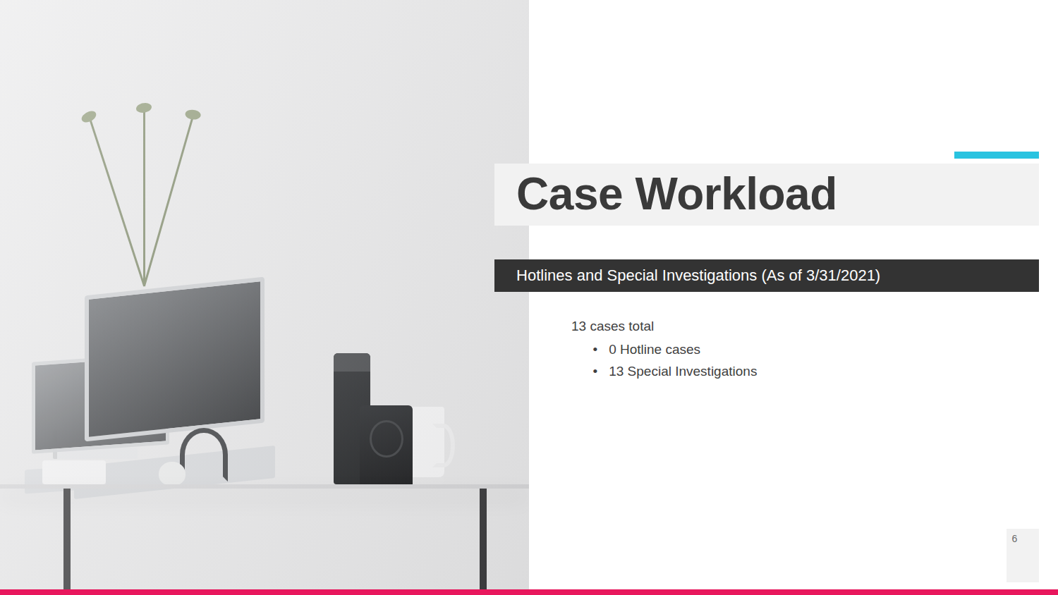Case Workload
Hotlines and Special Investigations (As of 3/31/2021)
13 cases total
0 Hotline cases
13 Special Investigations
6